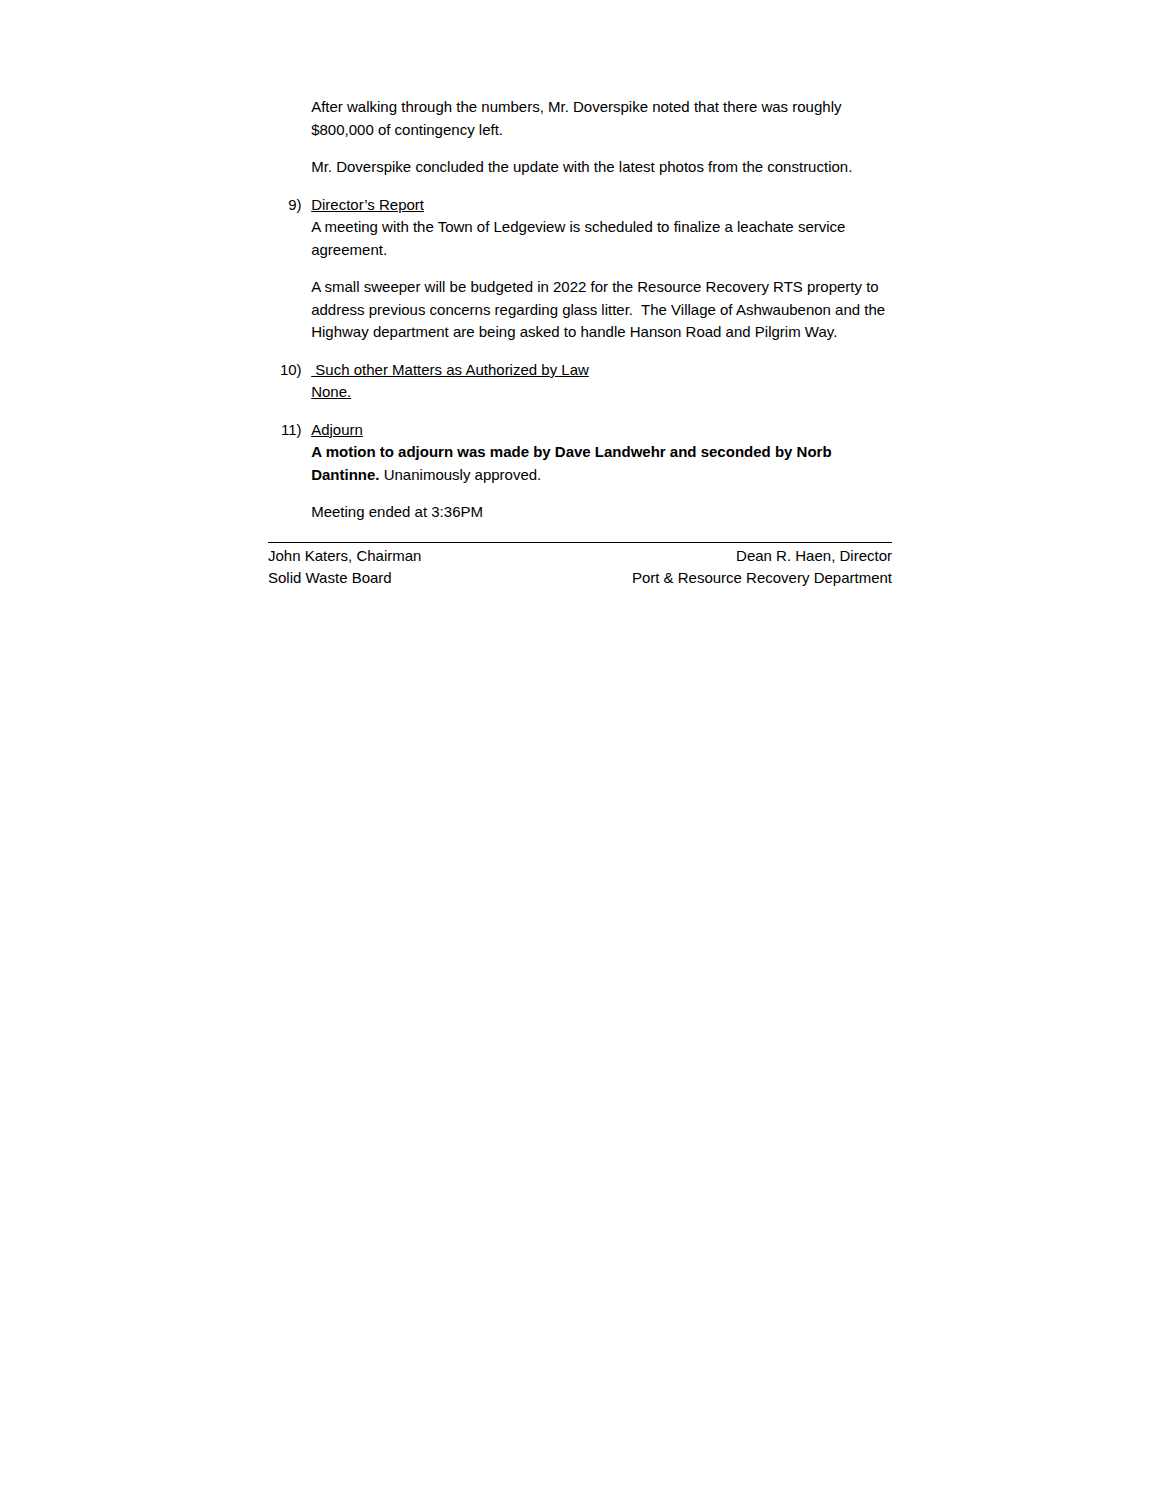After walking through the numbers, Mr. Doverspike noted that there was roughly $800,000 of contingency left.
Mr. Doverspike concluded the update with the latest photos from the construction.
9) Director’s Report
A meeting with the Town of Ledgeview is scheduled to finalize a leachate service agreement.
A small sweeper will be budgeted in 2022 for the Resource Recovery RTS property to address previous concerns regarding glass litter. The Village of Ashwaubenon and the Highway department are being asked to handle Hanson Road and Pilgrim Way.
10) Such other Matters as Authorized by Law
None.
11) Adjourn
A motion to adjourn was made by Dave Landwehr and seconded by Norb Dantinne. Unanimously approved.
Meeting ended at 3:36PM
| John Katers, Chairman | Dean R. Haen, Director |
| Solid Waste Board | Port & Resource Recovery Department |